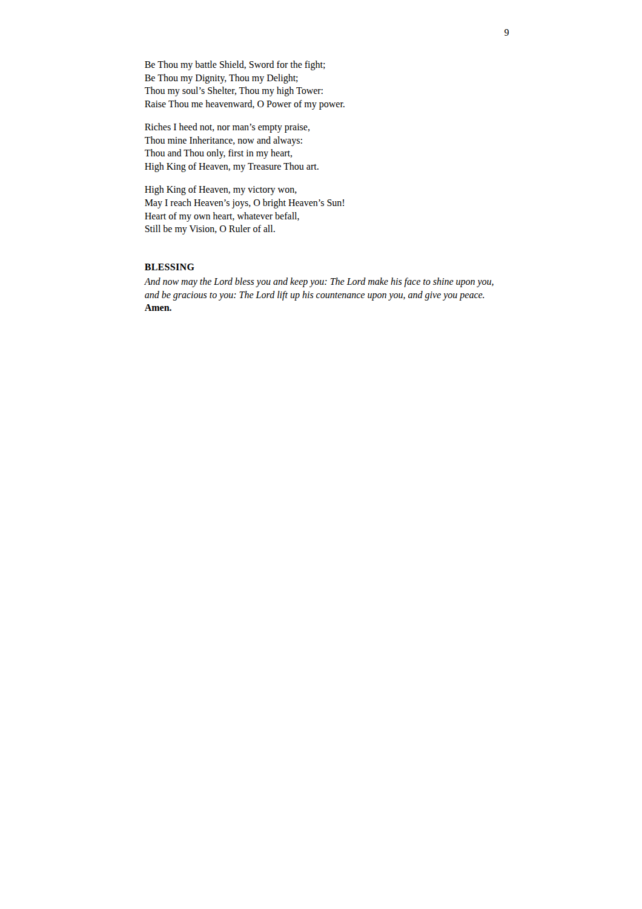9
Be Thou my battle Shield, Sword for the fight;
Be Thou my Dignity, Thou my Delight;
Thou my soul’s Shelter, Thou my high Tower:
Raise Thou me heavenward, O Power of my power.
Riches I heed not, nor man’s empty praise,
Thou mine Inheritance, now and always:
Thou and Thou only, first in my heart,
High King of Heaven, my Treasure Thou art.
High King of Heaven, my victory won,
May I reach Heaven’s joys, O bright Heaven’s Sun!
Heart of my own heart, whatever befall,
Still be my Vision, O Ruler of all.
BLESSING
And now may the Lord bless you and keep you: The Lord make his face to shine upon you, and be gracious to you: The Lord lift up his countenance upon you, and give you peace.
Amen.